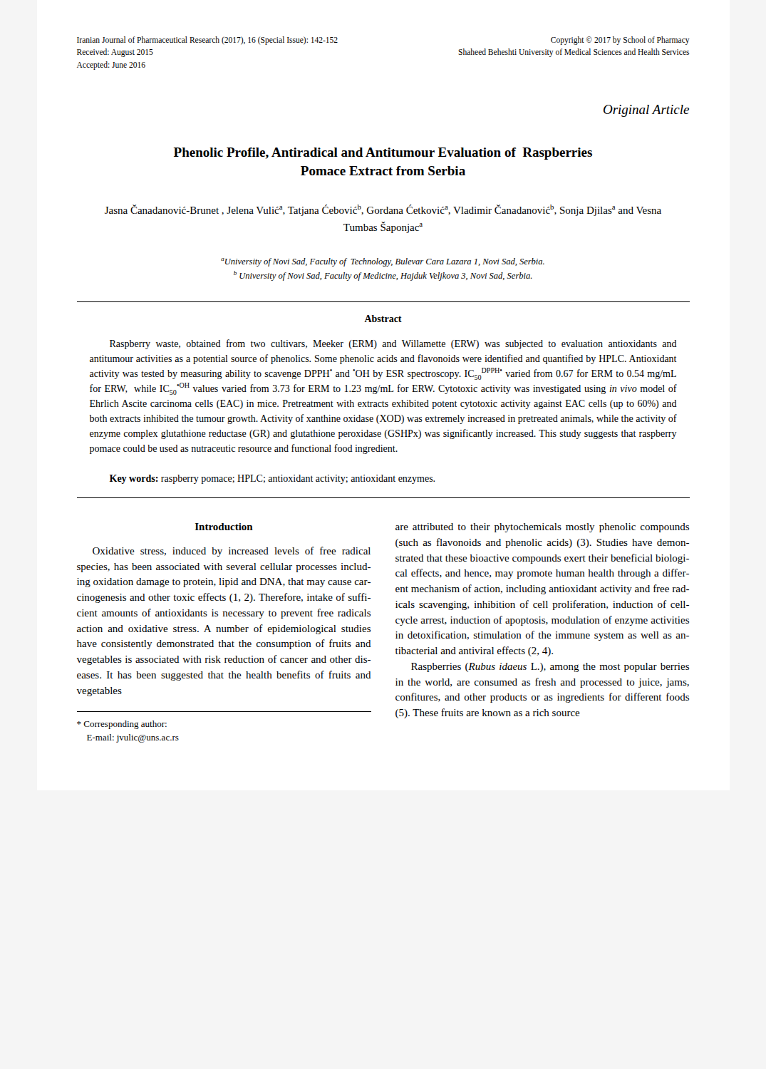Iranian Journal of Pharmaceutical Research (2017), 16 (Special Issue): 142-152
Received: August 2015
Accepted: June 2016
Copyright © 2017 by School of Pharmacy
Shaheed Beheshti University of Medical Sciences and Health Services
Original Article
Phenolic Profile, Antiradical and Antitumour Evaluation of Raspberries
Pomace Extract from Serbia
Jasna Čanadanović-Brunet , Jelena Vulića, Tatjana Ćebovićb, Gordana Ćetkovića, Vladimir Čanadanovićb, Sonja Djilasa and Vesna Tumbas Šaponjaca
aUniversity of Novi Sad, Faculty of Technology, Bulevar Cara Lazara 1, Novi Sad, Serbia.
b University of Novi Sad, Faculty of Medicine, Hajduk Veljkova 3, Novi Sad, Serbia.
Abstract
Raspberry waste, obtained from two cultivars, Meeker (ERM) and Willamette (ERW) was subjected to evaluation antioxidants and antitumour activities as a potential source of phenolics. Some phenolic acids and flavonoids were identified and quantified by HPLC. Antioxidant activity was tested by measuring ability to scavenge DPPH• and •OH by ESR spectroscopy. IC50DPPH• varied from 0.67 for ERM to 0.54 mg/mL for ERW, while IC50•OH values varied from 3.73 for ERM to 1.23 mg/mL for ERW. Cytotoxic activity was investigated using in vivo model of Ehrlich Ascite carcinoma cells (EAC) in mice. Pretreatment with extracts exhibited potent cytotoxic activity against EAC cells (up to 60%) and both extracts inhibited the tumour growth. Activity of xanthine oxidase (XOD) was extremely increased in pretreated animals, while the activity of enzyme complex glutathione reductase (GR) and glutathione peroxidase (GSHPx) was significantly increased. This study suggests that raspberry pomace could be used as nutraceutic resource and functional food ingredient.
Key words: raspberry pomace; HPLC; antioxidant activity; antioxidant enzymes.
Introduction
Oxidative stress, induced by increased levels of free radical species, has been associated with several cellular processes including oxidation damage to protein, lipid and DNA, that may cause carcinogenesis and other toxic effects (1, 2). Therefore, intake of sufficient amounts of antioxidants is necessary to prevent free radicals action and oxidative stress. A number of epidemiological studies have consistently demonstrated that the consumption of fruits and vegetables is associated with risk reduction of cancer and other diseases. It has been suggested that the health benefits of fruits and vegetables
* Corresponding author:
E-mail: jvulic@uns.ac.rs
are attributed to their phytochemicals mostly phenolic compounds (such as flavonoids and phenolic acids) (3). Studies have demonstrated that these bioactive compounds exert their beneficial biological effects, and hence, may promote human health through a different mechanism of action, including antioxidant activity and free radicals scavenging, inhibition of cell proliferation, induction of cell-cycle arrest, induction of apoptosis, modulation of enzyme activities in detoxification, stimulation of the immune system as well as antibacterial and antiviral effects (2, 4).
Raspberries (Rubus idaeus L.), among the most popular berries in the world, are consumed as fresh and processed to juice, jams, confitures, and other products or as ingredients for different foods (5). These fruits are known as a rich source